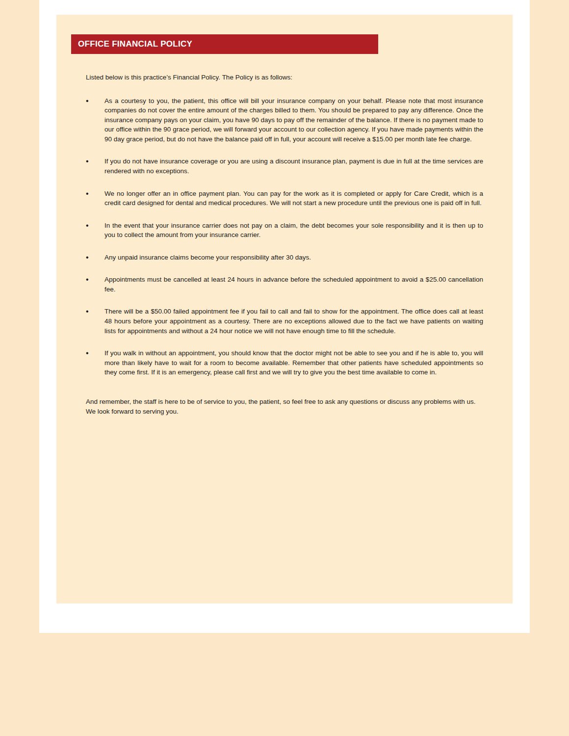OFFICE FINANCIAL POLICY
Listed below is this practice’s Financial Policy. The Policy is as follows:
As a courtesy to you, the patient, this office will bill your insurance company on your behalf. Please note that most insurance companies do not cover the entire amount of the charges billed to them. You should be prepared to pay any difference. Once the insurance company pays on your claim, you have 90 days to pay off the remainder of the balance. If there is no payment made to our office within the 90 grace period, we will forward your account to our collection agency. If you have made payments within the 90 day grace period, but do not have the balance paid off in full, your account will receive a $15.00 per month late fee charge.
If you do not have insurance coverage or you are using a discount insurance plan, payment is due in full at the time services are rendered with no exceptions.
We no longer offer an in office payment plan. You can pay for the work as it is completed or apply for Care Credit, which is a credit card designed for dental and medical procedures. We will not start a new procedure until the previous one is paid off in full.
In the event that your insurance carrier does not pay on a claim, the debt becomes your sole responsibility and it is then up to you to collect the amount from your insurance carrier.
Any unpaid insurance claims become your responsibility after 30 days.
Appointments must be cancelled at least 24 hours in advance before the scheduled appointment to avoid a $25.00 cancellation fee.
There will be a $50.00 failed appointment fee if you fail to call and fail to show for the appointment. The office does call at least 48 hours before your appointment as a courtesy. There are no exceptions allowed due to the fact we have patients on waiting lists for appointments and without a 24 hour notice we will not have enough time to fill the schedule.
If you walk in without an appointment, you should know that the doctor might not be able to see you and if he is able to, you will more than likely have to wait for a room to become available. Remember that other patients have scheduled appointments so they come first. If it is an emergency, please call first and we will try to give you the best time available to come in.
And remember, the staff is here to be of service to you, the patient, so feel free to ask any questions or discuss any problems with us.
We look forward to serving you.